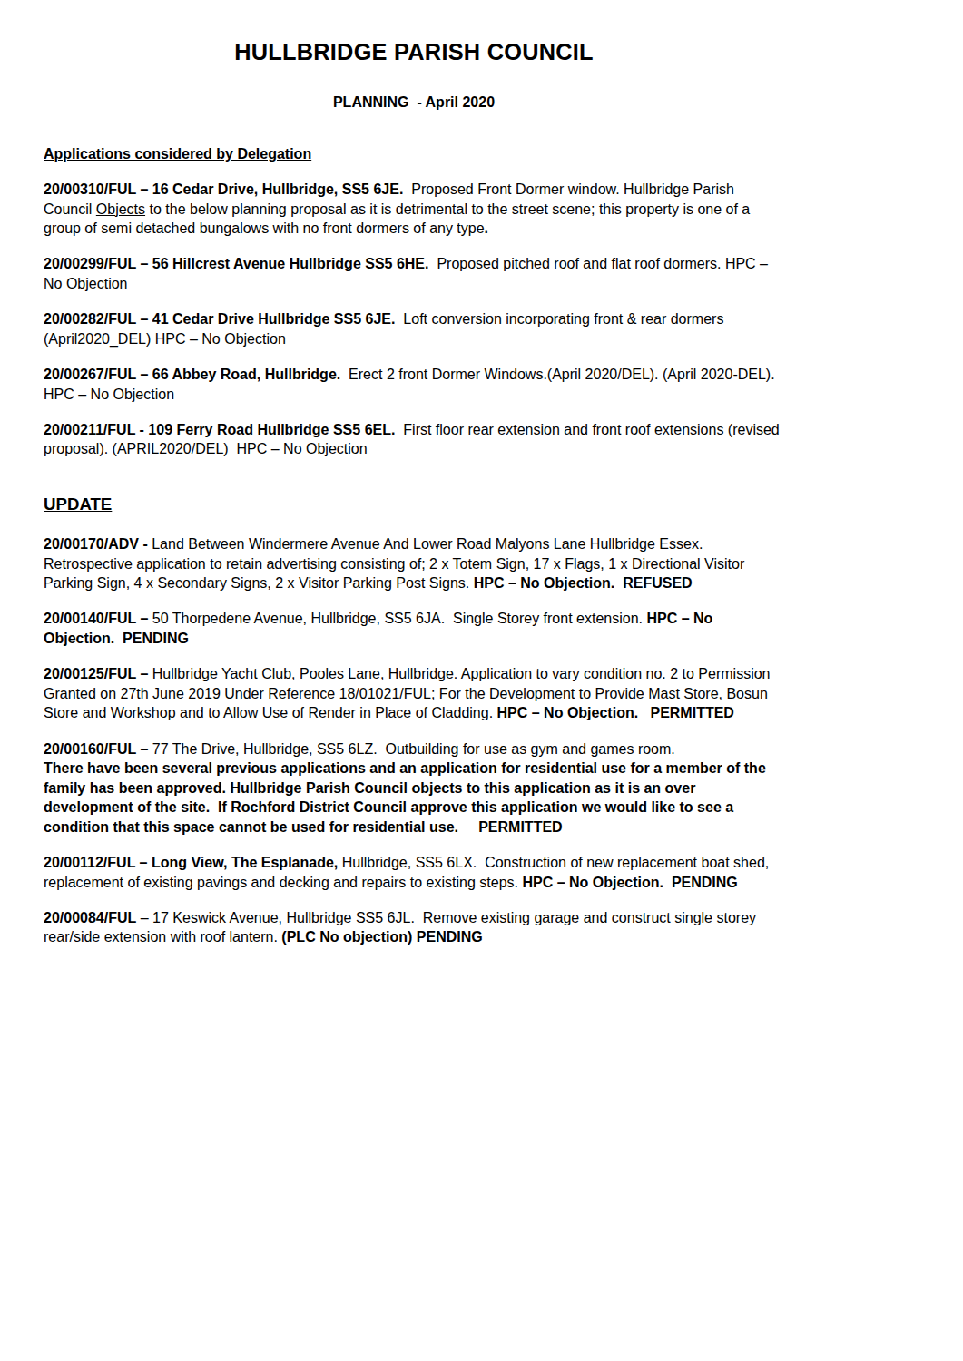HULLBRIDGE PARISH COUNCIL
PLANNING - April 2020
Applications considered by Delegation
20/00310/FUL – 16 Cedar Drive, Hullbridge, SS5 6JE. Proposed Front Dormer window. Hullbridge Parish Council Objects to the below planning proposal as it is detrimental to the street scene; this property is one of a group of semi detached bungalows with no front dormers of any type.
20/00299/FUL – 56 Hillcrest Avenue Hullbridge SS5 6HE. Proposed pitched roof and flat roof dormers. HPC – No Objection
20/00282/FUL – 41 Cedar Drive Hullbridge SS5 6JE. Loft conversion incorporating front & rear dormers (April2020_DEL) HPC – No Objection
20/00267/FUL – 66 Abbey Road, Hullbridge. Erect 2 front Dormer Windows.(April 2020/DEL). (April 2020-DEL). HPC – No Objection
20/00211/FUL - 109 Ferry Road Hullbridge SS5 6EL. First floor rear extension and front roof extensions (revised proposal). (APRIL2020/DEL) HPC – No Objection
UPDATE
20/00170/ADV - Land Between Windermere Avenue And Lower Road Malyons Lane Hullbridge Essex. Retrospective application to retain advertising consisting of; 2 x Totem Sign, 17 x Flags, 1 x Directional Visitor Parking Sign, 4 x Secondary Signs, 2 x Visitor Parking Post Signs. HPC – No Objection. REFUSED
20/00140/FUL – 50 Thorpedene Avenue, Hullbridge, SS5 6JA. Single Storey front extension. HPC – No Objection. PENDING
20/00125/FUL – Hullbridge Yacht Club, Pooles Lane, Hullbridge. Application to vary condition no. 2 to Permission Granted on 27th June 2019 Under Reference 18/01021/FUL; For the Development to Provide Mast Store, Bosun Store and Workshop and to Allow Use of Render in Place of Cladding. HPC – No Objection. PERMITTED
20/00160/FUL – 77 The Drive, Hullbridge, SS5 6LZ. Outbuilding for use as gym and games room.
There have been several previous applications and an application for residential use for a member of the family has been approved. Hullbridge Parish Council objects to this application as it is an over development of the site. If Rochford District Council approve this application we would like to see a condition that this space cannot be used for residential use. PERMITTED
20/00112/FUL – Long View, The Esplanade, Hullbridge, SS5 6LX. Construction of new replacement boat shed, replacement of existing pavings and decking and repairs to existing steps. HPC – No Objection. PENDING
20/00084/FUL – 17 Keswick Avenue, Hullbridge SS5 6JL. Remove existing garage and construct single storey rear/side extension with roof lantern. (PLC No objection) PENDING